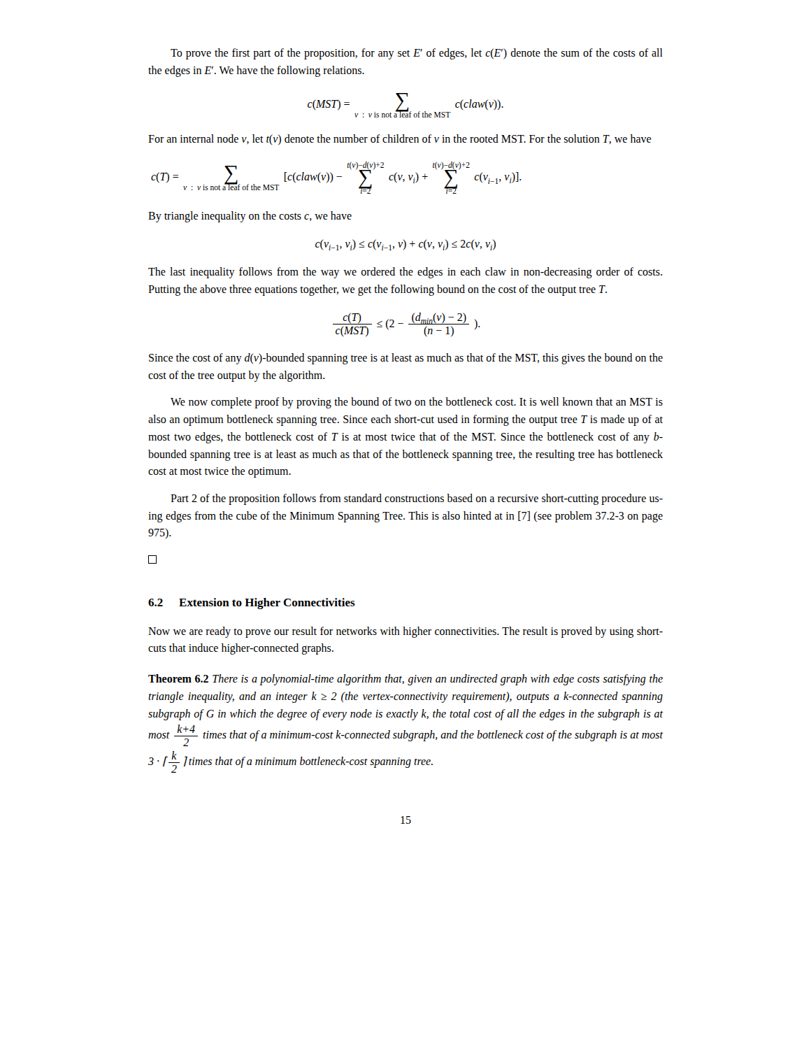To prove the first part of the proposition, for any set E′ of edges, let c(E′) denote the sum of the costs of all the edges in E′. We have the following relations.
c(MST) = ∑ v : v is not a leaf of the MST c(claw(v)).
For an internal node v, let t(v) denote the number of children of v in the rooted MST. For the solution T, we have
c(T) = ∑ v : v is not a leaf of the MST [c(claw(v)) − t(v)−d(v)+2 ∑ i=2 c(v, vi) + t(v)−d(v)+2 ∑ i=2 c(vi−1, vi)].
By triangle inequality on the costs c, we have
c(vi−1, vi) ≤ c(vi−1, v) + c(v, vi) ≤ 2c(v, vi)
The last inequality follows from the way we ordered the edges in each claw in non-decreasing order of costs. Putting the above three equations together, we get the following bound on the cost of the output tree T.
c(T) c(MST) ≤ (2 − (dmin(v) − 2) (n − 1) ).
Since the cost of any d(v)-bounded spanning tree is at least as much as that of the MST, this gives the bound on the cost of the tree output by the algorithm.
We now complete proof by proving the bound of two on the bottleneck cost. It is well known that an MST is also an optimum bottleneck spanning tree. Since each short-cut used in forming the output tree T is made up of at most two edges, the bottleneck cost of T is at most twice that of the MST. Since the bottleneck cost of any b-bounded spanning tree is at least as much as that of the bottleneck spanning tree, the resulting tree has bottleneck cost at most twice the optimum.
Part 2 of the proposition follows from standard constructions based on a recursive short-cutting procedure using edges from the cube of the Minimum Spanning Tree. This is also hinted at in [7] (see problem 37.2-3 on page 975).
6.2 Extension to Higher Connectivities
Now we are ready to prove our result for networks with higher connectivities. The result is proved by using short-cuts that induce higher-connected graphs.
Theorem 6.2 There is a polynomial-time algorithm that, given an undirected graph with edge costs satisfying the triangle inequality, and an integer k ≥ 2 (the vertex-connectivity requirement), outputs a k-connected spanning subgraph of G in which the degree of every node is exactly k, the total cost of all the edges in the subgraph is at most k+42 times that of a minimum-cost k-connected subgraph, and the bottleneck cost of the subgraph is at most 3 · ⌈k 2⌉ times that of a minimum bottleneck-cost spanning tree.
15